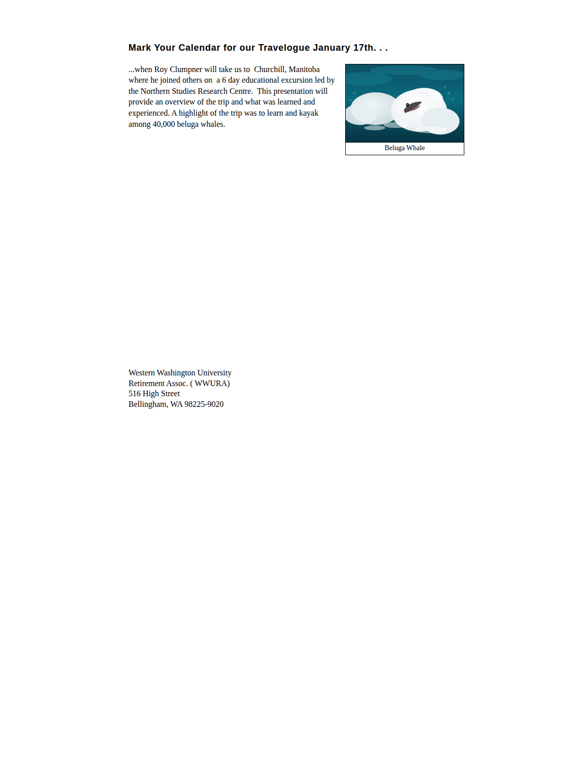Mark Your Calendar for our Travelogue January 17th. . .
Beluga Whale
...when Roy Clumpner will take us to Churchill, Manitoba where he joined others on a 6 day educational excursion led by the Northern Studies Research Centre. This presentation will provide an overview of the trip and what was learned and experienced. A highlight of the trip was to learn and kayak among 40,000 beluga whales.
Western Washington University
Retirement Assoc. ( WWURA)
516 High Street
Bellingham, WA 98225-9020